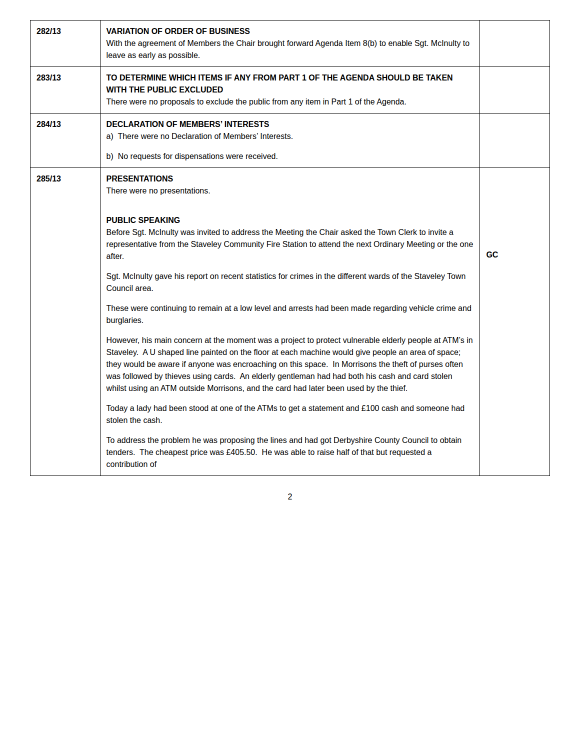| 282/13 | Variation of Order of Business With the agreement of Members the Chair brought forward Agenda Item 8(b) to enable Sgt. McInulty to leave as early as possible. | |
| 283/13 | To determine which items if any from Part 1 of the Agenda should be taken with the public excluded There were no proposals to exclude the public from any item in Part 1 of the Agenda. | |
| 284/13 | Declaration of Members’ Interests a) There were no Declaration of Members’ Interests. b) No requests for dispensations were received. | |
| 285/13 | Presentations There were no presentations. PUBLIC SPEAKING Before Sgt. McInulty was invited to address the Meeting the Chair asked the Town Clerk to invite a representative from the Staveley Community Fire Station to attend the next Ordinary Meeting or the one after. Sgt. McInulty gave his report on recent statistics for crimes in the different wards of the Staveley Town Council area. These were continuing to remain at a low level and arrests had been made regarding vehicle crime and burglaries. However, his main concern at the moment was a project to protect vulnerable elderly people at ATM’s in Staveley. A U shaped line painted on the floor at each machine would give people an area of space; they would be aware if anyone was encroaching on this space. In Morrisons the theft of purses often was followed by thieves using cards. An elderly gentleman had had both his cash and card stolen whilst using an ATM outside Morrisons, and the card had later been used by the thief. Today a lady had been stood at one of the ATMs to get a statement and £100 cash and someone had stolen the cash. To address the problem he was proposing the lines and had got Derbyshire County Council to obtain tenders. The cheapest price was £405.50. He was able to raise half of that but requested a contribution of | GC |
2